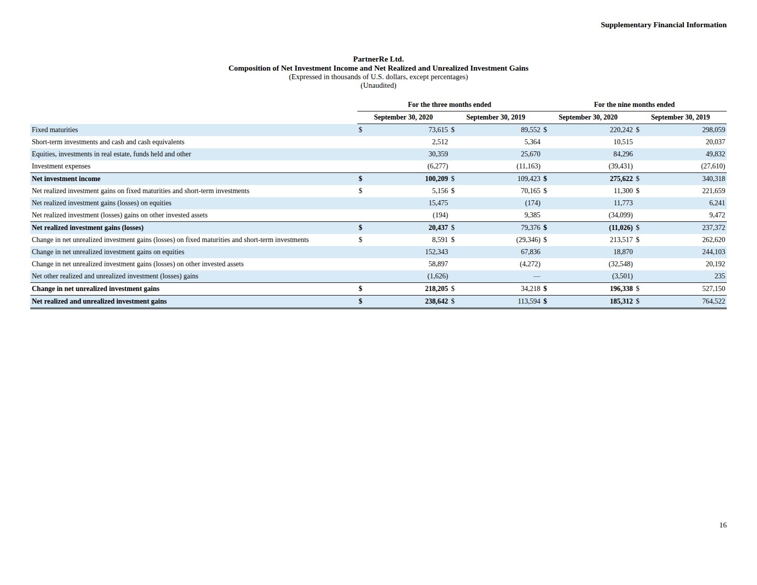Supplementary Financial Information
PartnerRe Ltd.
Composition of Net Investment Income and Net Realized and Unrealized Investment Gains
(Expressed in thousands of U.S. dollars, except percentages)
(Unaudited)
| | For the three months ended | For the nine months ended |
| --- | --- | --- |
| | September 30, 2020 | September 30, 2019 | September 30, 2020 | September 30, 2019 |
| Fixed maturities | $ | 73,615 | $ | 89,552 | $ | 220,242 | $ | 298,059 |
| Short-term investments and cash and cash equivalents | | 2,512 | | 5,364 | | 10,515 | | 20,037 |
| Equities, investments in real estate, funds held and other | | 30,359 | | 25,670 | | 84,296 | | 49,832 |
| Investment expenses | | (6,277) | | (11,163) | | (39,431) | | (27,610) |
| Net investment income | $ | 100,209 | $ | 109,423 | $ | 275,622 | $ | 340,318 |
| Net realized investment gains on fixed maturities and short-term investments | $ | 5,156 | $ | 70,165 | $ | 11,300 | $ | 221,659 |
| Net realized investment gains (losses) on equities | | 15,475 | | (174) | | 11,773 | | 6,241 |
| Net realized investment (losses) gains on other invested assets | | (194) | | 9,385 | | (34,099) | | 9,472 |
| Net realized investment gains (losses) | $ | 20,437 | $ | 79,376 | $ | (11,026) | $ | 237,372 |
| Change in net unrealized investment gains (losses) on fixed maturities and short-term investments | $ | 8,591 | $ | (29,346) | $ | 213,517 | $ | 262,620 |
| Change in net unrealized investment gains on equities | | 152,343 | | 67,836 | | 18,870 | | 244,103 |
| Change in net unrealized investment gains (losses) on other invested assets | | 58,897 | | (4,272) | | (32,548) | | 20,192 |
| Net other realized and unrealized investment (losses) gains | | (1,626) | | — | | (3,501) | | 235 |
| Change in net unrealized investment gains | $ | 218,205 | $ | 34,218 | $ | 196,338 | $ | 527,150 |
| Net realized and unrealized investment gains | $ | 238,642 | $ | 113,594 | $ | 185,312 | $ | 764,522 |
16